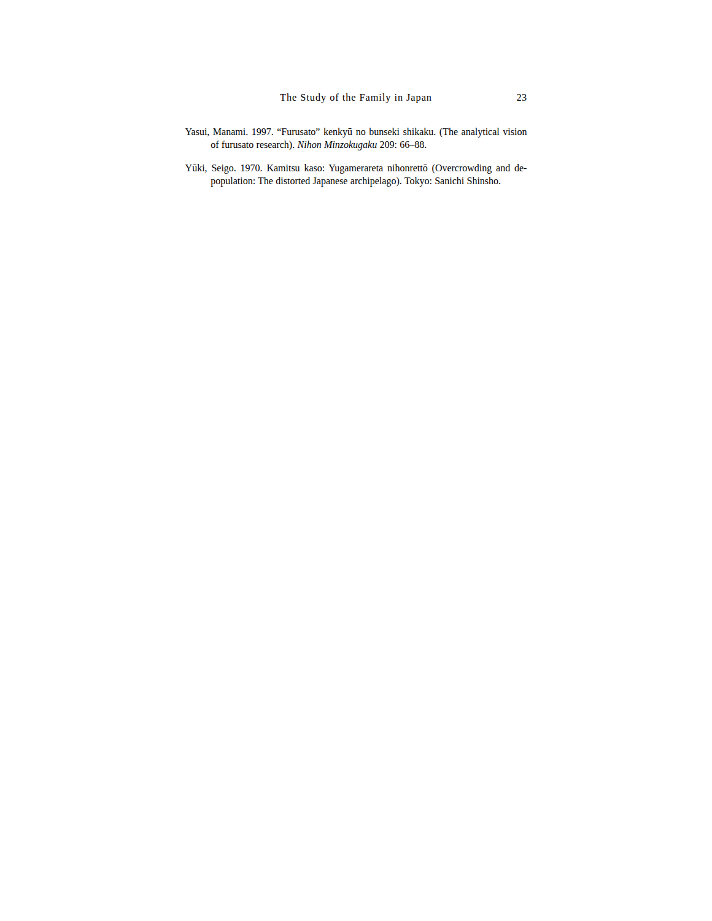The Study of the Family in Japan 23
Yasui, Manami. 1997. “Furusato” kenkyū no bunseki shikaku. (The analytical vision of furusato research). Nihon Minzokugaku 209: 66–88.
Yūki, Seigo. 1970. Kamitsu kaso: Yugamerareta nihonrettō (Overcrowding and depopulation: The distorted Japanese archipelago). Tokyo: Sanichi Shinsho.